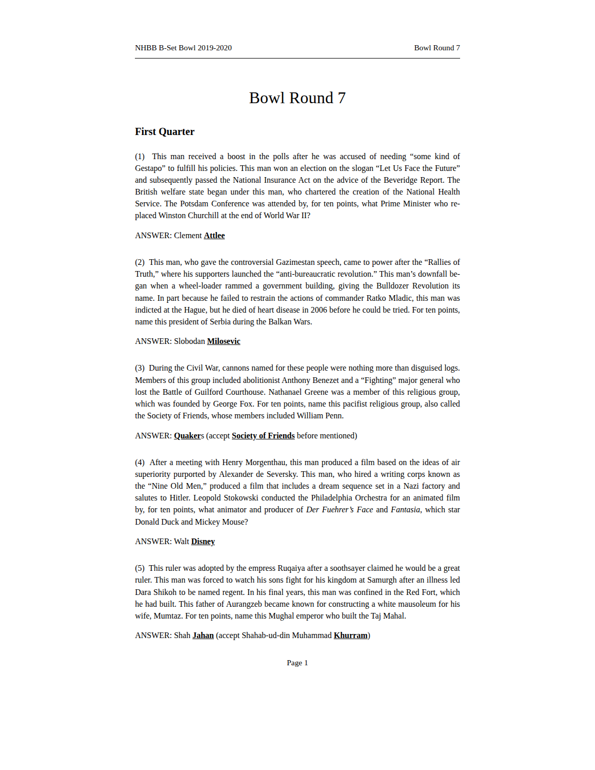NHBB B-Set Bowl 2019-2020 Bowl Round 7
Bowl Round 7
First Quarter
(1) This man received a boost in the polls after he was accused of needing “some kind of Gestapo” to fulfill his policies. This man won an election on the slogan “Let Us Face the Future” and subsequently passed the National Insurance Act on the advice of the Beveridge Report. The British welfare state began under this man, who chartered the creation of the National Health Service. The Potsdam Conference was attended by, for ten points, what Prime Minister who replaced Winston Churchill at the end of World War II?
ANSWER: Clement Attlee
(2) This man, who gave the controversial Gazimestan speech, came to power after the “Rallies of Truth,” where his supporters launched the “anti-bureaucratic revolution.” This man’s downfall began when a wheel-loader rammed a government building, giving the Bulldozer Revolution its name. In part because he failed to restrain the actions of commander Ratko Mladic, this man was indicted at the Hague, but he died of heart disease in 2006 before he could be tried. For ten points, name this president of Serbia during the Balkan Wars.
ANSWER: Slobodan Milosevic
(3) During the Civil War, cannons named for these people were nothing more than disguised logs. Members of this group included abolitionist Anthony Benezet and a “Fighting” major general who lost the Battle of Guilford Courthouse. Nathanael Greene was a member of this religious group, which was founded by George Fox. For ten points, name this pacifist religious group, also called the Society of Friends, whose members included William Penn.
ANSWER: Quakers (accept Society of Friends before mentioned)
(4) After a meeting with Henry Morgenthau, this man produced a film based on the ideas of air superiority purported by Alexander de Seversky. This man, who hired a writing corps known as the “Nine Old Men,” produced a film that includes a dream sequence set in a Nazi factory and salutes to Hitler. Leopold Stokowski conducted the Philadelphia Orchestra for an animated film by, for ten points, what animator and producer of Der Fuehrer’s Face and Fantasia, which star Donald Duck and Mickey Mouse?
ANSWER: Walt Disney
(5) This ruler was adopted by the empress Ruqaiya after a soothsayer claimed he would be a great ruler. This man was forced to watch his sons fight for his kingdom at Samurgh after an illness led Dara Shikoh to be named regent. In his final years, this man was confined in the Red Fort, which he had built. This father of Aurangzeb became known for constructing a white mausoleum for his wife, Mumtaz. For ten points, name this Mughal emperor who built the Taj Mahal.
ANSWER: Shah Jahan (accept Shahab-ud-din Muhammad Khurram)
Page 1